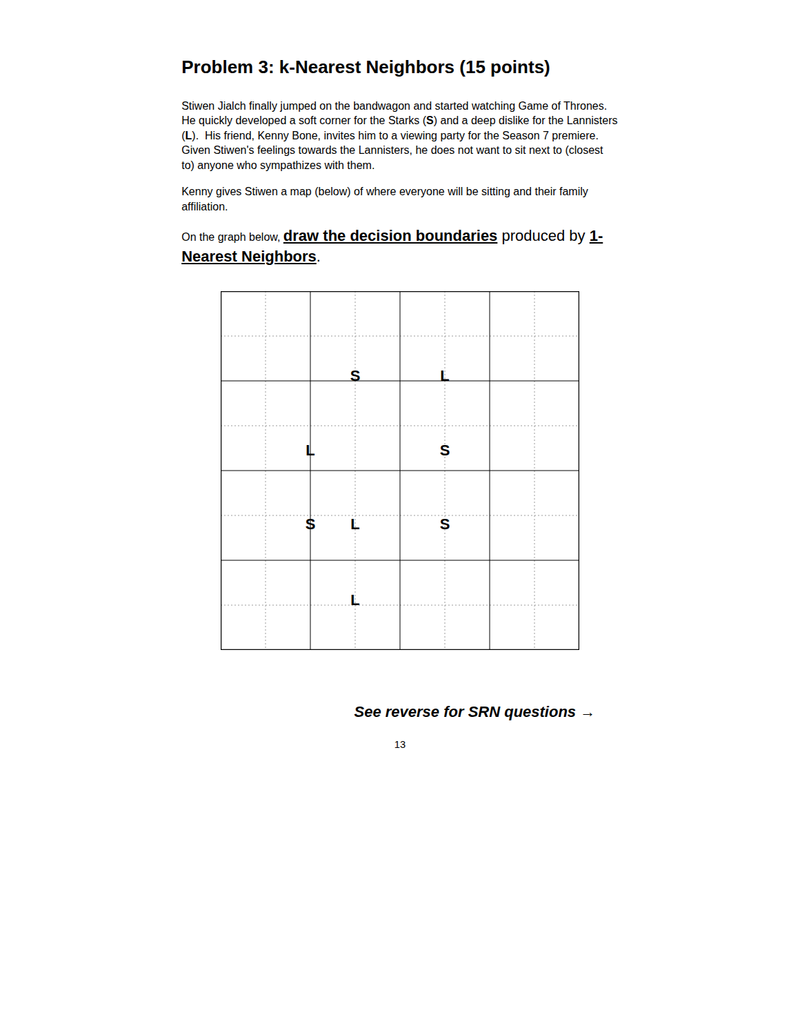Problem 3: k-Nearest Neighbors (15 points)
Stiwen Jialch finally jumped on the bandwagon and started watching Game of Thrones. He quickly developed a soft corner for the Starks (S) and a deep dislike for the Lannisters (L). His friend, Kenny Bone, invites him to a viewing party for the Season 7 premiere. Given Stiwen's feelings towards the Lannisters, he does not want to sit next to (closest to) anyone who sympathizes with them.
Kenny gives Stiwen a map (below) of where everyone will be sitting and their family affiliation.
On the graph below, draw the decision boundaries produced by 1-Nearest Neighbors.
S L L S S L S L
See reverse for SRN questions →
13